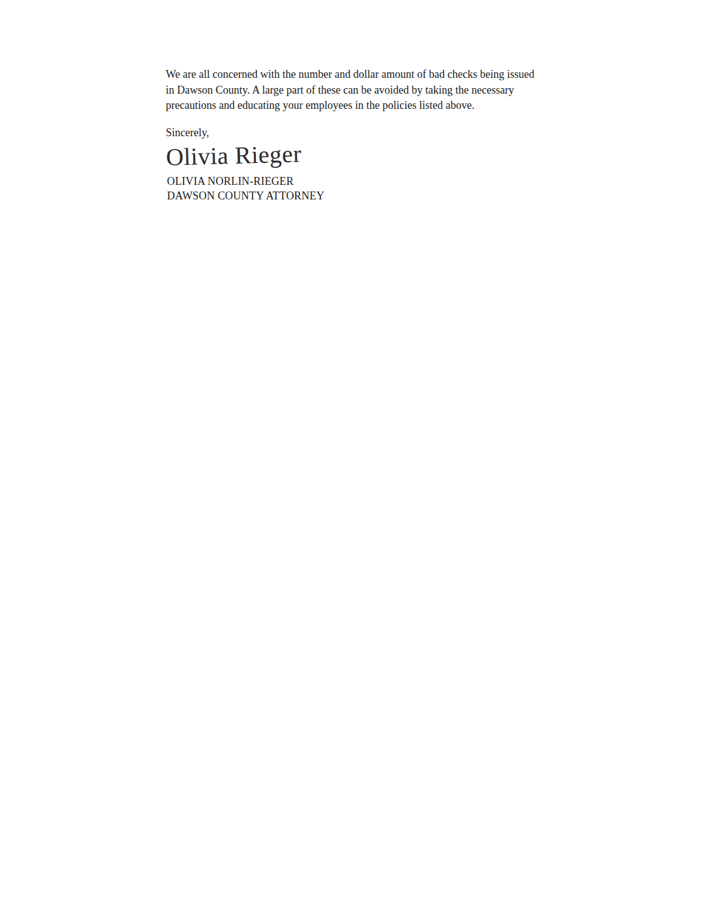We are all concerned with the number and dollar amount of bad checks being issued in Dawson County. A large part of these can be avoided by taking the necessary precautions and educating your employees in the policies listed above.
Sincerely,
Olivia Rieger
OLIVIA NORLIN-RIEGER DAWSON COUNTY ATTORNEY